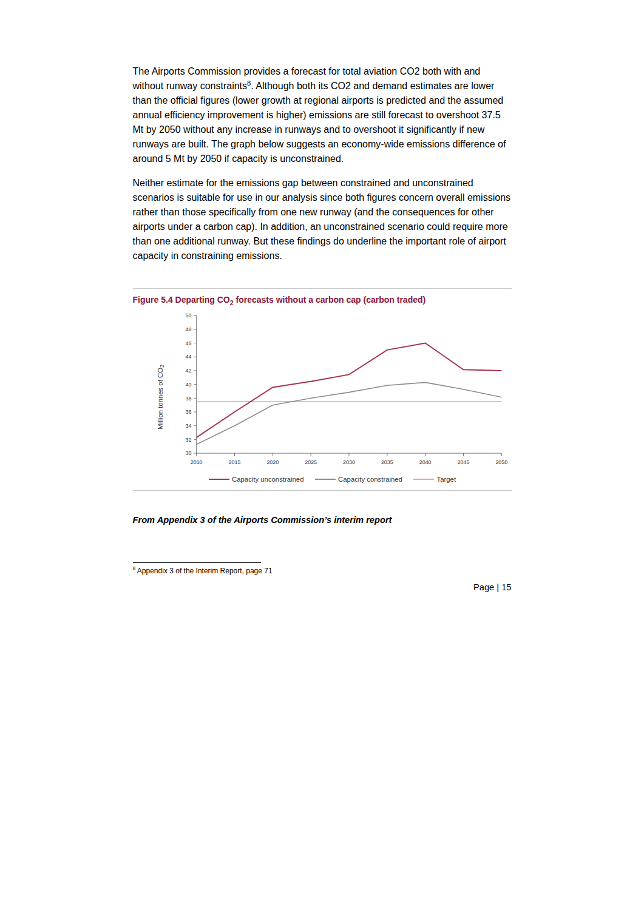The Airports Commission provides a forecast for total aviation CO2 both with and without runway constraints8. Although both its CO2 and demand estimates are lower than the official figures (lower growth at regional airports is predicted and the assumed annual efficiency improvement is higher) emissions are still forecast to overshoot 37.5 Mt by 2050 without any increase in runways and to overshoot it significantly if new runways are built. The graph below suggests an economy-wide emissions difference of around 5 Mt by 2050 if capacity is unconstrained.
Neither estimate for the emissions gap between constrained and unconstrained scenarios is suitable for use in our analysis since both figures concern overall emissions rather than those specifically from one new runway (and the consequences for other airports under a carbon cap). In addition, an unconstrained scenario could require more than one additional runway. But these findings do underline the important role of airport capacity in constraining emissions.
Figure 5.4 Departing CO2 forecasts without a carbon cap (carbon traded)
Million tonnes of CO2
50 48 46 44 42 40 38 36 34 32 30 2010 2015 2020 2025 2030 2035 2040 2045 2050
Capacity unconstrained Capacity constrained Target
From Appendix 3 of the Airports Commission’s interim report
8 Appendix 3 of the Interim Report, page 71
Page | 15